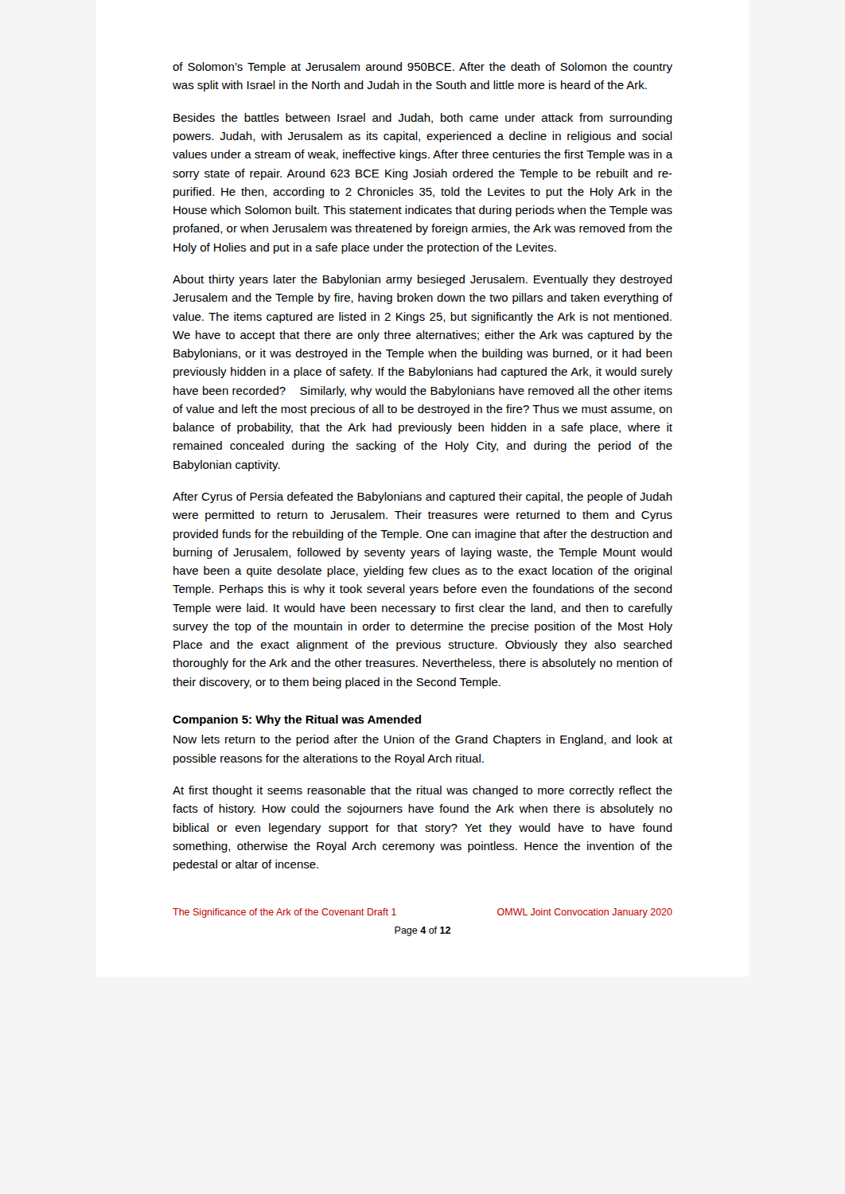of Solomon’s Temple at Jerusalem around 950BCE. After the death of Solomon the country was split with Israel in the North and Judah in the South and little more is heard of the Ark.
Besides the battles between Israel and Judah, both came under attack from surrounding powers. Judah, with Jerusalem as its capital, experienced a decline in religious and social values under a stream of weak, ineffective kings. After three centuries the first Temple was in a sorry state of repair. Around 623 BCE King Josiah ordered the Temple to be rebuilt and re-purified. He then, according to 2 Chronicles 35, told the Levites to put the Holy Ark in the House which Solomon built. This statement indicates that during periods when the Temple was profaned, or when Jerusalem was threatened by foreign armies, the Ark was removed from the Holy of Holies and put in a safe place under the protection of the Levites.
About thirty years later the Babylonian army besieged Jerusalem. Eventually they destroyed Jerusalem and the Temple by fire, having broken down the two pillars and taken everything of value. The items captured are listed in 2 Kings 25, but significantly the Ark is not mentioned. We have to accept that there are only three alternatives; either the Ark was captured by the Babylonians, or it was destroyed in the Temple when the building was burned, or it had been previously hidden in a place of safety. If the Babylonians had captured the Ark, it would surely have been recorded? Similarly, why would the Babylonians have removed all the other items of value and left the most precious of all to be destroyed in the fire? Thus we must assume, on balance of probability, that the Ark had previously been hidden in a safe place, where it remained concealed during the sacking of the Holy City, and during the period of the Babylonian captivity.
After Cyrus of Persia defeated the Babylonians and captured their capital, the people of Judah were permitted to return to Jerusalem. Their treasures were returned to them and Cyrus provided funds for the rebuilding of the Temple. One can imagine that after the destruction and burning of Jerusalem, followed by seventy years of laying waste, the Temple Mount would have been a quite desolate place, yielding few clues as to the exact location of the original Temple. Perhaps this is why it took several years before even the foundations of the second Temple were laid. It would have been necessary to first clear the land, and then to carefully survey the top of the mountain in order to determine the precise position of the Most Holy Place and the exact alignment of the previous structure. Obviously they also searched thoroughly for the Ark and the other treasures. Nevertheless, there is absolutely no mention of their discovery, or to them being placed in the Second Temple.
Companion 5: Why the Ritual was Amended
Now lets return to the period after the Union of the Grand Chapters in England, and look at possible reasons for the alterations to the Royal Arch ritual.
At first thought it seems reasonable that the ritual was changed to more correctly reflect the facts of history. How could the sojourners have found the Ark when there is absolutely no biblical or even legendary support for that story? Yet they would have to have found something, otherwise the Royal Arch ceremony was pointless. Hence the invention of the pedestal or altar of incense.
The Significance of the Ark of the Covenant Draft 1 OMWL Joint Convocation January 2020
Page 4 of 12